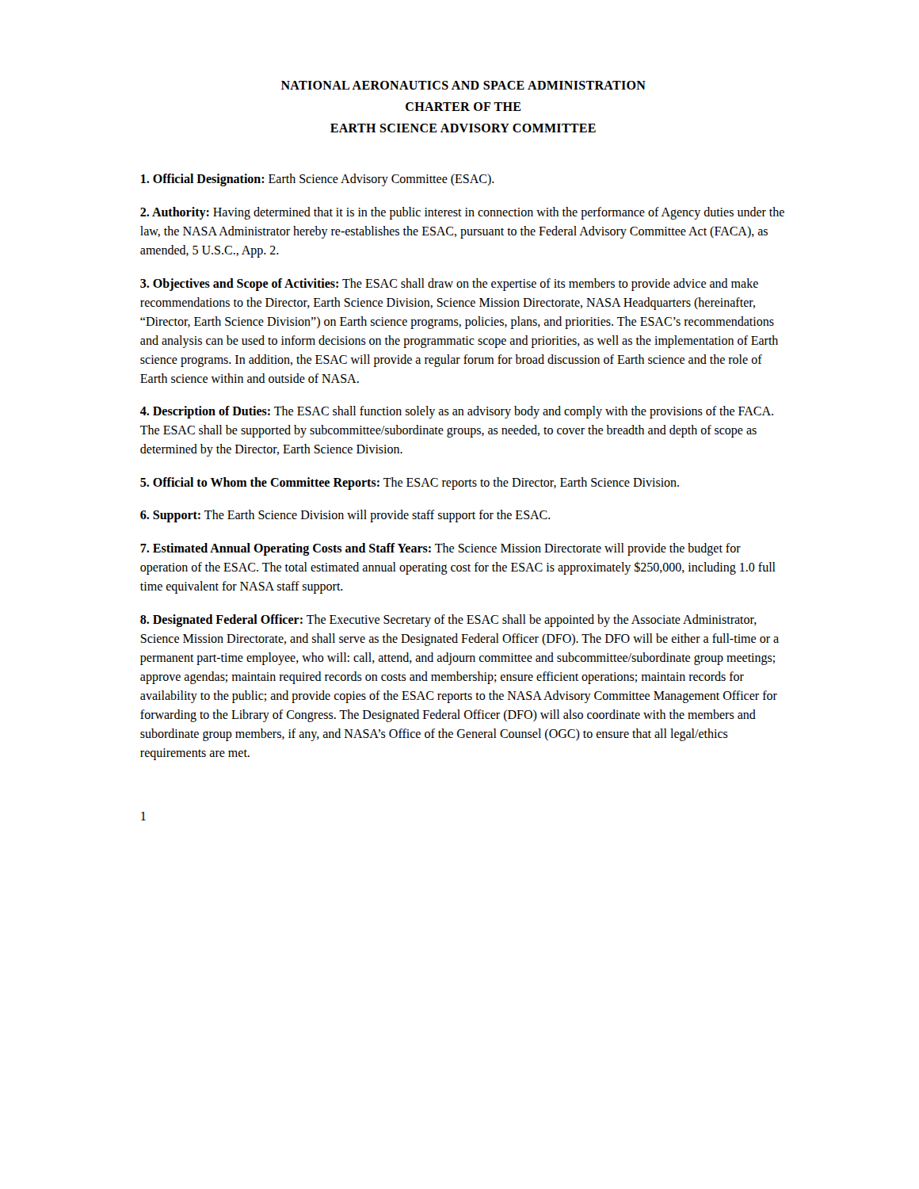NATIONAL AERONAUTICS AND SPACE ADMINISTRATION
CHARTER OF THE
EARTH SCIENCE ADVISORY COMMITTEE
1. Official Designation: Earth Science Advisory Committee (ESAC).
2. Authority: Having determined that it is in the public interest in connection with the performance of Agency duties under the law, the NASA Administrator hereby re-establishes the ESAC, pursuant to the Federal Advisory Committee Act (FACA), as amended, 5 U.S.C., App. 2.
3. Objectives and Scope of Activities: The ESAC shall draw on the expertise of its members to provide advice and make recommendations to the Director, Earth Science Division, Science Mission Directorate, NASA Headquarters (hereinafter, “Director, Earth Science Division”) on Earth science programs, policies, plans, and priorities. The ESAC’s recommendations and analysis can be used to inform decisions on the programmatic scope and priorities, as well as the implementation of Earth science programs. In addition, the ESAC will provide a regular forum for broad discussion of Earth science and the role of Earth science within and outside of NASA.
4. Description of Duties: The ESAC shall function solely as an advisory body and comply with the provisions of the FACA. The ESAC shall be supported by subcommittee/subordinate groups, as needed, to cover the breadth and depth of scope as determined by the Director, Earth Science Division.
5. Official to Whom the Committee Reports: The ESAC reports to the Director, Earth Science Division.
6. Support: The Earth Science Division will provide staff support for the ESAC.
7. Estimated Annual Operating Costs and Staff Years: The Science Mission Directorate will provide the budget for operation of the ESAC. The total estimated annual operating cost for the ESAC is approximately $250,000, including 1.0 full time equivalent for NASA staff support.
8. Designated Federal Officer: The Executive Secretary of the ESAC shall be appointed by the Associate Administrator, Science Mission Directorate, and shall serve as the Designated Federal Officer (DFO). The DFO will be either a full-time or a permanent part-time employee, who will: call, attend, and adjourn committee and subcommittee/subordinate group meetings; approve agendas; maintain required records on costs and membership; ensure efficient operations; maintain records for availability to the public; and provide copies of the ESAC reports to the NASA Advisory Committee Management Officer for forwarding to the Library of Congress. The Designated Federal Officer (DFO) will also coordinate with the members and subordinate group members, if any, and NASA’s Office of the General Counsel (OGC) to ensure that all legal/ethics requirements are met.
1